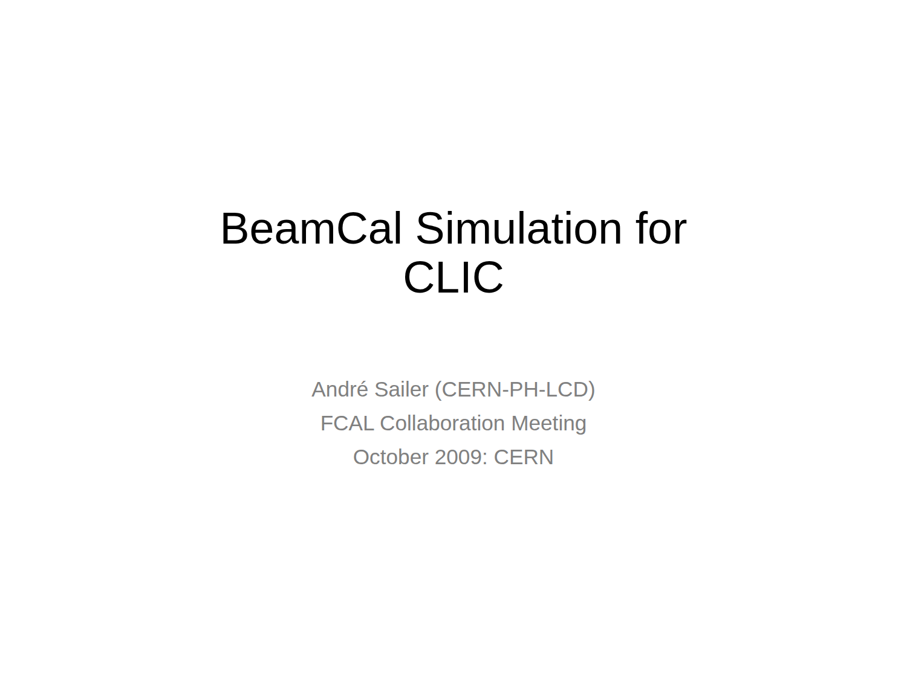BeamCal Simulation for CLIC
André Sailer (CERN-PH-LCD)
FCAL Collaboration Meeting
October 2009: CERN